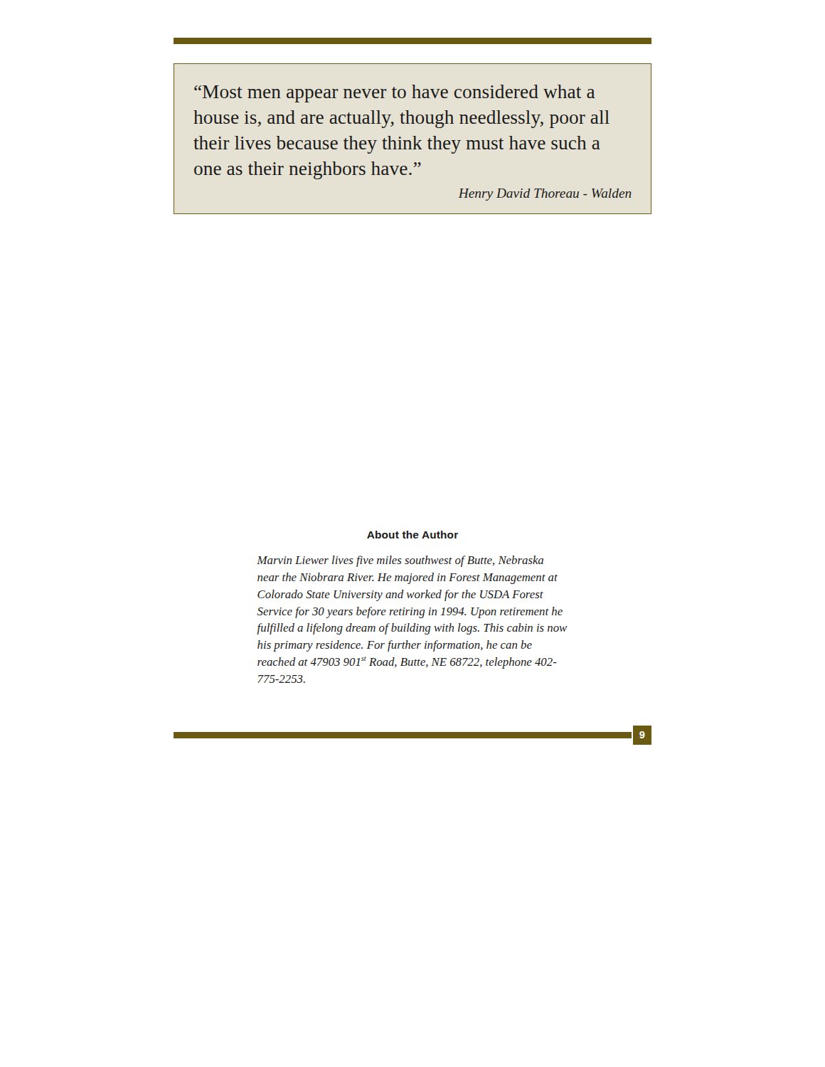“Most men appear never to have considered what a house is, and are actually, though needlessly, poor all their lives because they think they must have such a one as their neighbors have.”
Henry David Thoreau - Walden
About the Author
Marvin Liewer lives five miles southwest of Butte, Nebraska near the Niobrara River. He majored in Forest Management at Colorado State University and worked for the USDA Forest Service for 30 years before retiring in 1994. Upon retirement he fulfilled a lifelong dream of building with logs. This cabin is now his primary residence. For further information, he can be reached at 47903 901st Road, Butte, NE 68722, telephone 402-775-2253.
9